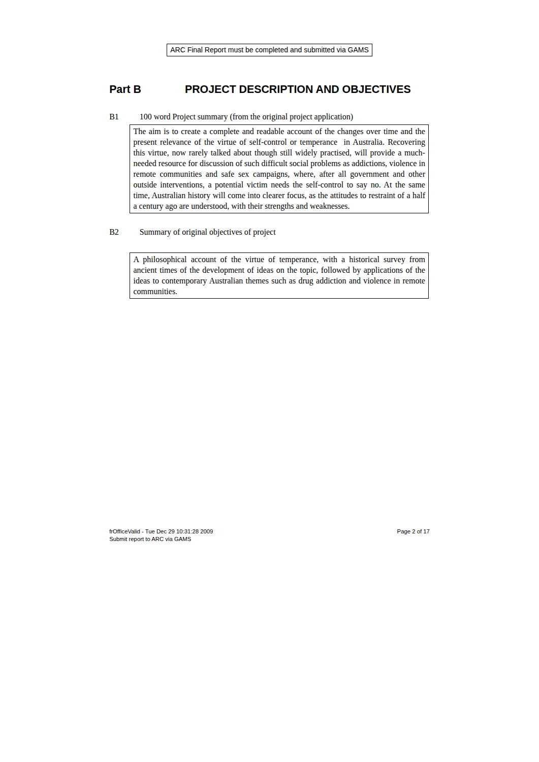ARC Final Report must be completed and submitted via GAMS
Part BPROJECT DESCRIPTION AND OBJECTIVES
B1100 word Project summary (from the original project application)
The aim is to create a complete and readable account of the changes over time and the present relevance of the virtue of self-control or temperance in Australia. Recovering this virtue, now rarely talked about though still widely practised, will provide a much-needed resource for discussion of such difficult social problems as addictions, violence in remote communities and safe sex campaigns, where, after all government and other outside interventions, a potential victim needs the self-control to say no. At the same time, Australian history will come into clearer focus, as the attitudes to restraint of a half a century ago are understood, with their strengths and weaknesses.
B2 Summary of original objectives of project
A philosophical account of the virtue of temperance, with a historical survey from ancient times of the development of ideas on the topic, followed by applications of the ideas to contemporary Australian themes such as drug addiction and violence in remote communities.
frOfficeValid - Tue Dec 29 10:31:28 2009
Submit report to ARC via GAMS
Page 2 of 17